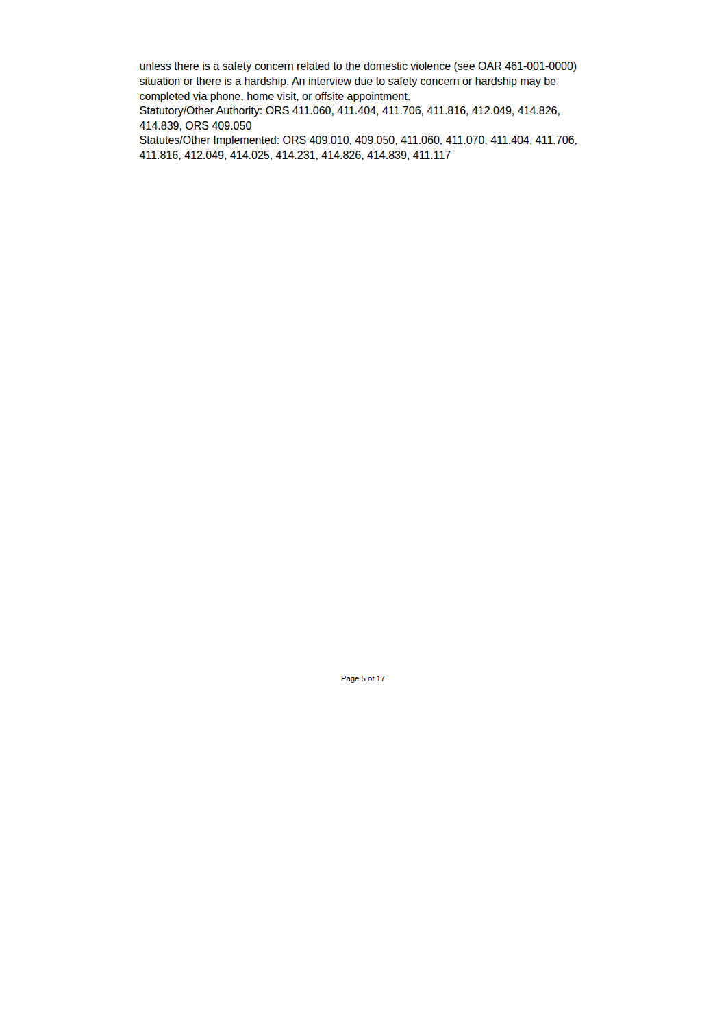unless there is a safety concern related to the domestic violence (see OAR 461-001-0000) situation or there is a hardship. An interview due to safety concern or hardship may be completed via phone, home visit, or offsite appointment.
Statutory/Other Authority: ORS 411.060, 411.404, 411.706, 411.816, 412.049, 414.826, 414.839, ORS 409.050
Statutes/Other Implemented: ORS 409.010, 409.050, 411.060, 411.070, 411.404, 411.706, 411.816, 412.049, 414.025, 414.231, 414.826, 414.839, 411.117
Page 5 of 17